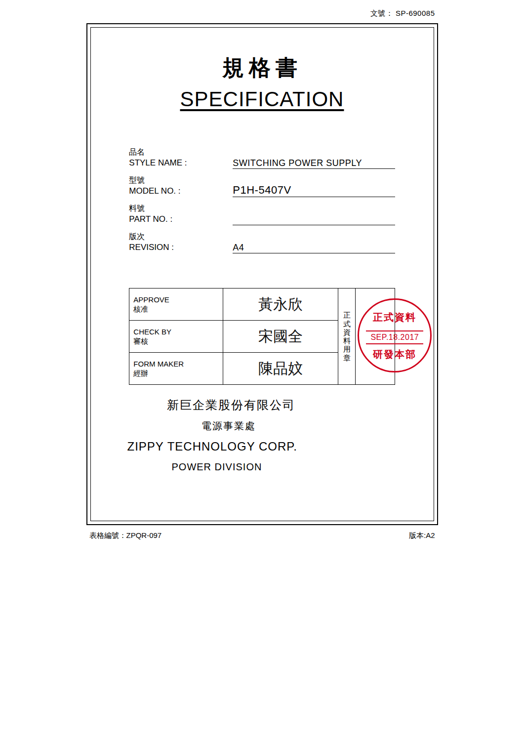文號： SP-690085
規格書
SPECIFICATION
| 品名 STYLE NAME : | SWITCHING POWER SUPPLY |
| 型號 MODEL NO. : | P1H-5407V |
| 料號 PART NO. : | |
| 版次 REVISION : | A4 |
| APPROVE 核准 | 黃永欣 | 正 式 資 料 用 章 | 正式資料 SEP.18.2017 研發本部 |
| CHECK BY 審核 | 宋國全 |
| FORM MAKER 經辦 | 陳品妏 |
新巨企業股份有限公司
電源事業處
ZIPPY TECHNOLOGY CORP.
POWER DIVISION
表格編號：ZPQR-097
版本:A2